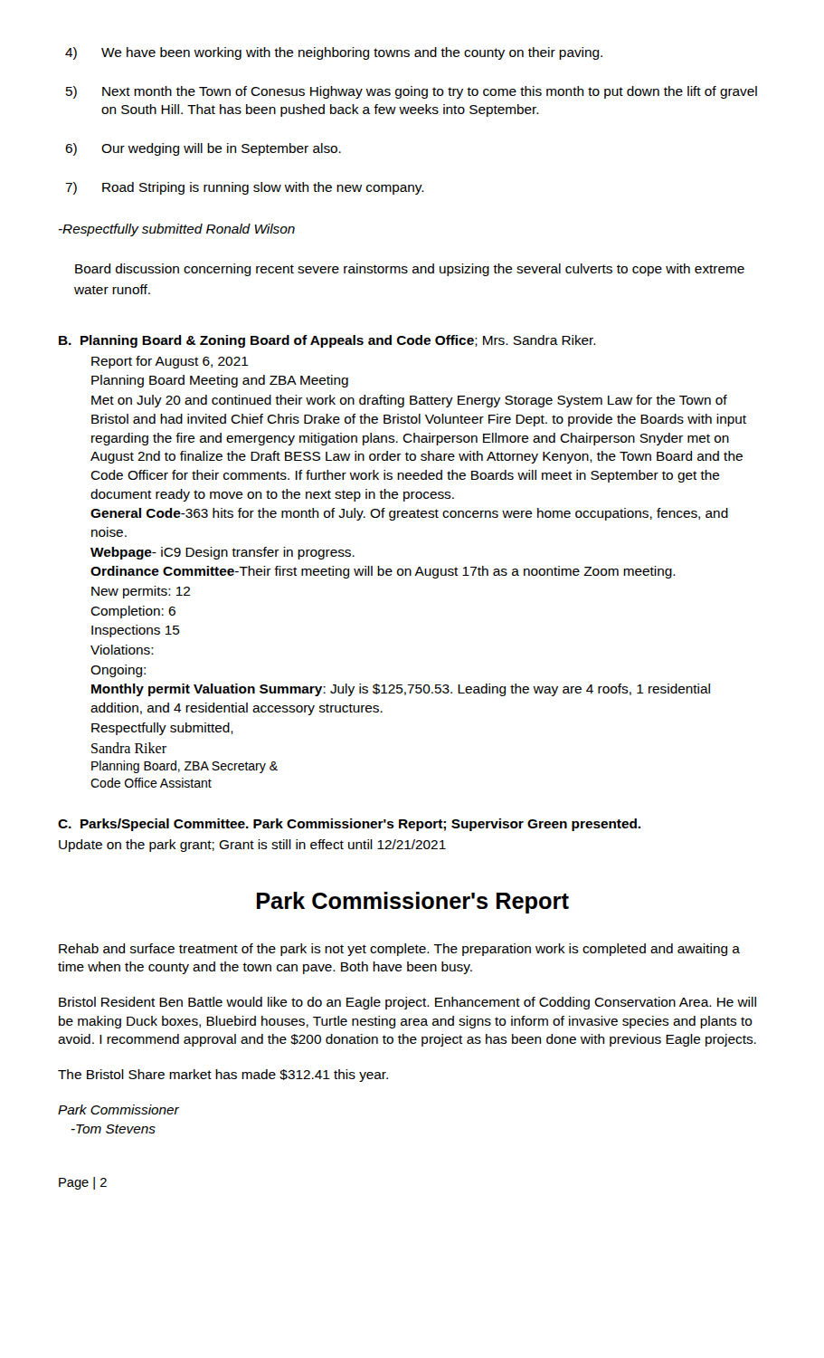4) We have been working with the neighboring towns and the county on their paving.
5) Next month the Town of Conesus Highway was going to try to come this month to put down the lift of gravel on South Hill. That has been pushed back a few weeks into September.
6) Our wedging will be in September also.
7) Road Striping is running slow with the new company.
-Respectfully submitted Ronald Wilson
Board discussion concerning recent severe rainstorms and upsizing the several culverts to cope with extreme water runoff.
B. Planning Board & Zoning Board of Appeals and Code Office; Mrs. Sandra Riker.
Report for August 6, 2021
Planning Board Meeting and ZBA Meeting
Met on July 20 and continued their work on drafting Battery Energy Storage System Law for the Town of Bristol and had invited Chief Chris Drake of the Bristol Volunteer Fire Dept. to provide the Boards with input regarding the fire and emergency mitigation plans. Chairperson Ellmore and Chairperson Snyder met on August 2nd to finalize the Draft BESS Law in order to share with Attorney Kenyon, the Town Board and the Code Officer for their comments. If further work is needed the Boards will meet in September to get the document ready to move on to the next step in the process.
General Code-363 hits for the month of July. Of greatest concerns were home occupations, fences, and noise.
Webpage- iC9 Design transfer in progress.
Ordinance Committee-Their first meeting will be on August 17th as a noontime Zoom meeting.
New permits: 12
Completion: 6
Inspections 15
Violations:
Ongoing:
Monthly permit Valuation Summary: July is $125,750.53. Leading the way are 4 roofs, 1 residential addition, and 4 residential accessory structures.
Respectfully submitted,
Sandra Riker
Planning Board, ZBA Secretary &
Code Office Assistant
C. Parks/Special Committee. Park Commissioner's Report; Supervisor Green presented.
Update on the park grant; Grant is still in effect until 12/21/2021
Park Commissioner's Report
Rehab and surface treatment of the park is not yet complete. The preparation work is completed and awaiting a time when the county and the town can pave. Both have been busy.
Bristol Resident Ben Battle would like to do an Eagle project. Enhancement of Codding Conservation Area. He will be making Duck boxes, Bluebird houses, Turtle nesting area and signs to inform of invasive species and plants to avoid. I recommend approval and the $200 donation to the project as has been done with previous Eagle projects.
The Bristol Share market has made $312.41 this year.
Park Commissioner -Tom Stevens
Page | 2